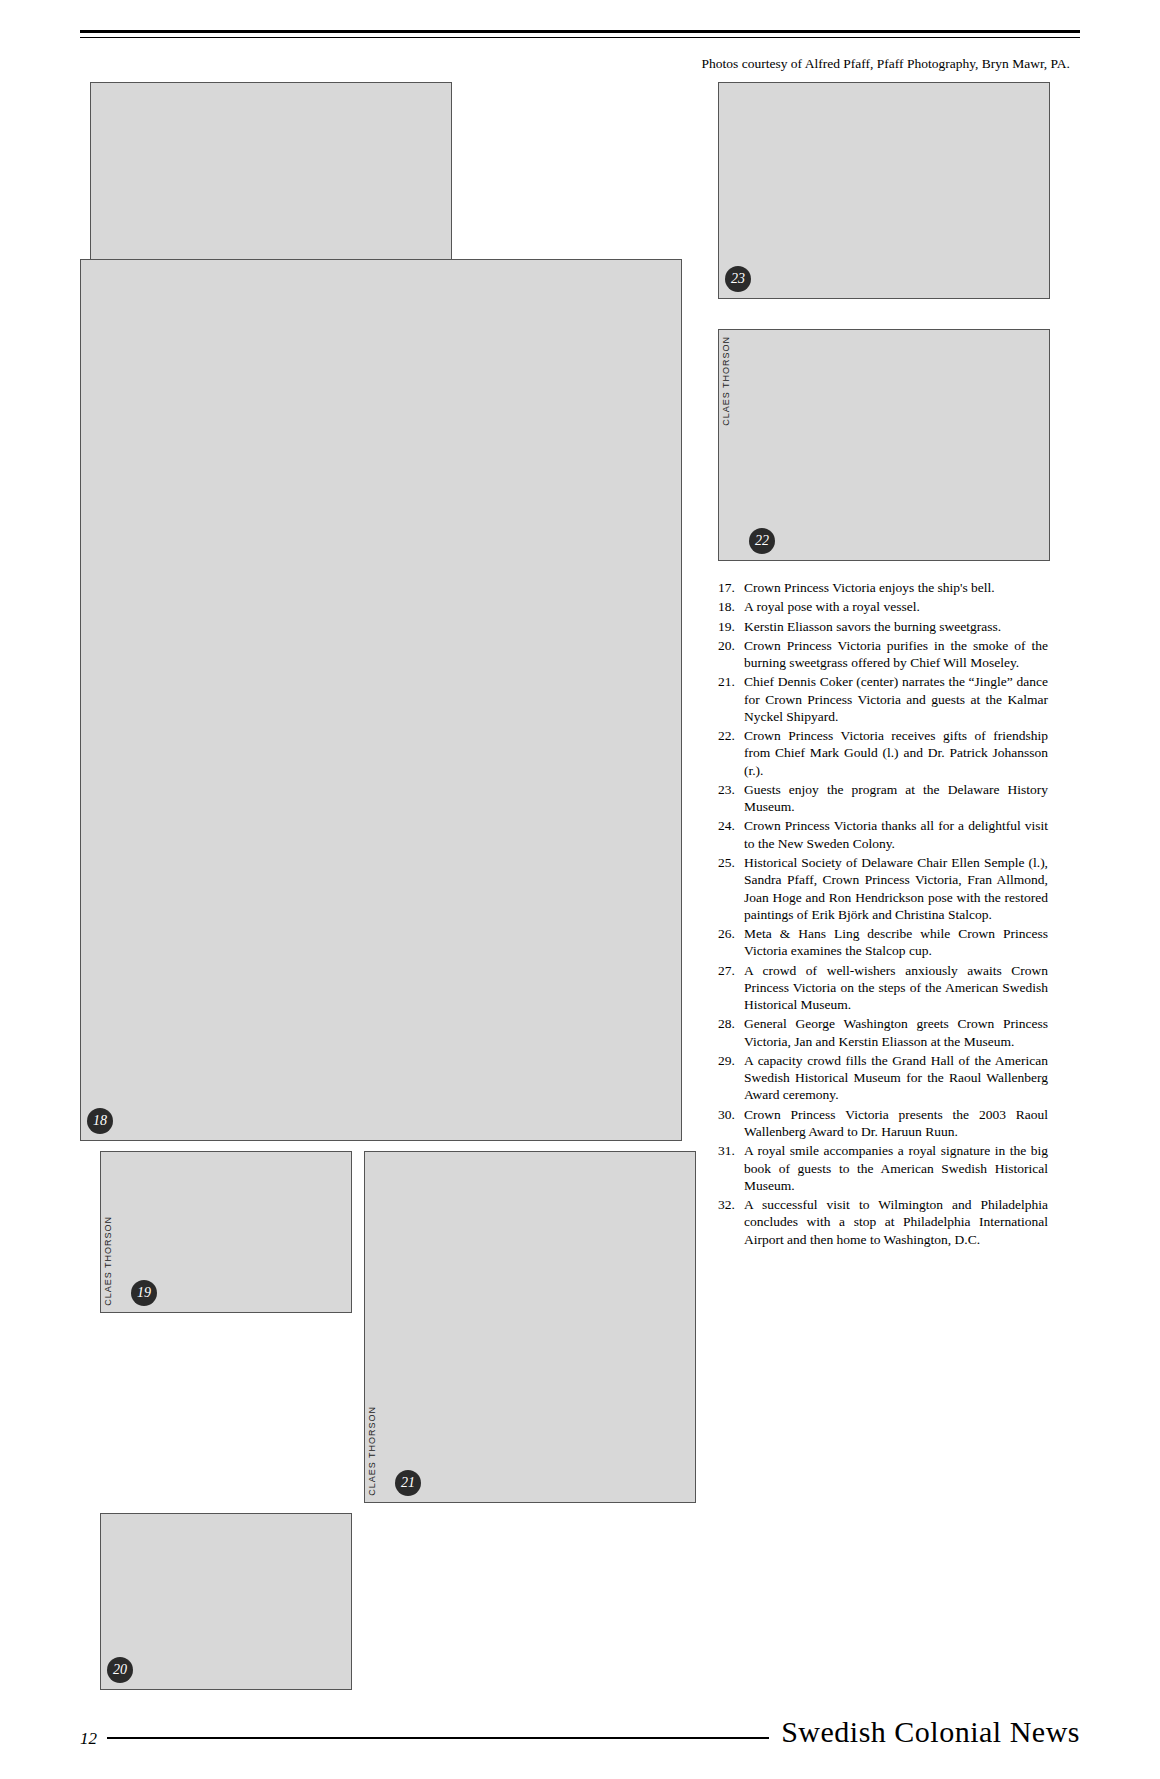Photos courtesy of Alfred Pfaff, Pfaff Photography, Bryn Mawr, PA.
17
18
CLAES THORSON
19
CLAES THORSON
21
20
23
CLAES THORSON
22
17. Crown Princess Victoria enjoys the ship's bell.
18. A royal pose with a royal vessel.
19. Kerstin Eliasson savors the burning sweetgrass.
20. Crown Princess Victoria purifies in the smoke of the burning sweetgrass offered by Chief Will Moseley.
21. Chief Dennis Coker (center) narrates the “Jingle” dance for Crown Princess Victoria and guests at the Kalmar Nyckel Shipyard.
22. Crown Princess Victoria receives gifts of friendship from Chief Mark Gould (l.) and Dr. Patrick Johansson (r.).
23. Guests enjoy the program at the Delaware History Museum.
24. Crown Princess Victoria thanks all for a delightful visit to the New Sweden Colony.
25. Historical Society of Delaware Chair Ellen Semple (l.), Sandra Pfaff, Crown Princess Victoria, Fran Allmond, Joan Hoge and Ron Hendrickson pose with the restored paintings of Erik Björk and Christina Stalcop.
26. Meta & Hans Ling describe while Crown Princess Victoria examines the Stalcop cup.
27. A crowd of well-wishers anxiously awaits Crown Princess Victoria on the steps of the American Swedish Historical Museum.
28. General George Washington greets Crown Princess Victoria, Jan and Kerstin Eliasson at the Museum.
29. A capacity crowd fills the Grand Hall of the American Swedish Historical Museum for the Raoul Wallenberg Award ceremony.
30. Crown Princess Victoria presents the 2003 Raoul Wallenberg Award to Dr. Haruun Ruun.
31. A royal smile accompanies a royal signature in the big book of guests to the American Swedish Historical Museum.
32. A successful visit to Wilmington and Philadelphia concludes with a stop at Philadelphia International Airport and then home to Washington, D.C.
12
Swedish Colonial News